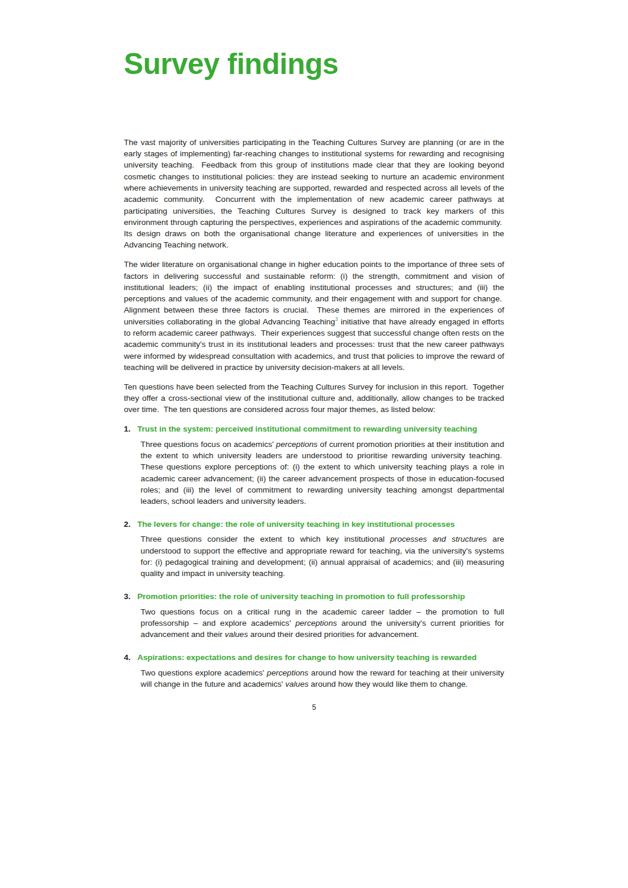Survey findings
The vast majority of universities participating in the Teaching Cultures Survey are planning (or are in the early stages of implementing) far-reaching changes to institutional systems for rewarding and recognising university teaching. Feedback from this group of institutions made clear that they are looking beyond cosmetic changes to institutional policies: they are instead seeking to nurture an academic environment where achievements in university teaching are supported, rewarded and respected across all levels of the academic community. Concurrent with the implementation of new academic career pathways at participating universities, the Teaching Cultures Survey is designed to track key markers of this environment through capturing the perspectives, experiences and aspirations of the academic community. Its design draws on both the organisational change literature and experiences of universities in the Advancing Teaching network.
The wider literature on organisational change in higher education points to the importance of three sets of factors in delivering successful and sustainable reform: (i) the strength, commitment and vision of institutional leaders; (ii) the impact of enabling institutional processes and structures; and (iii) the perceptions and values of the academic community, and their engagement with and support for change. Alignment between these three factors is crucial. These themes are mirrored in the experiences of universities collaborating in the global Advancing Teaching3 initiative that have already engaged in efforts to reform academic career pathways. Their experiences suggest that successful change often rests on the academic community's trust in its institutional leaders and processes: trust that the new career pathways were informed by widespread consultation with academics, and trust that policies to improve the reward of teaching will be delivered in practice by university decision-makers at all levels.
Ten questions have been selected from the Teaching Cultures Survey for inclusion in this report. Together they offer a cross-sectional view of the institutional culture and, additionally, allow changes to be tracked over time. The ten questions are considered across four major themes, as listed below:
1. Trust in the system: perceived institutional commitment to rewarding university teaching
Three questions focus on academics' perceptions of current promotion priorities at their institution and the extent to which university leaders are understood to prioritise rewarding university teaching. These questions explore perceptions of: (i) the extent to which university teaching plays a role in academic career advancement; (ii) the career advancement prospects of those in education-focused roles; and (iii) the level of commitment to rewarding university teaching amongst departmental leaders, school leaders and university leaders.
2. The levers for change: the role of university teaching in key institutional processes
Three questions consider the extent to which key institutional processes and structures are understood to support the effective and appropriate reward for teaching, via the university's systems for: (i) pedagogical training and development; (ii) annual appraisal of academics; and (iii) measuring quality and impact in university teaching.
3. Promotion priorities: the role of university teaching in promotion to full professorship
Two questions focus on a critical rung in the academic career ladder – the promotion to full professorship – and explore academics' perceptions around the university's current priorities for advancement and their values around their desired priorities for advancement.
4. Aspirations: expectations and desires for change to how university teaching is rewarded
Two questions explore academics' perceptions around how the reward for teaching at their university will change in the future and academics' values around how they would like them to change.
5